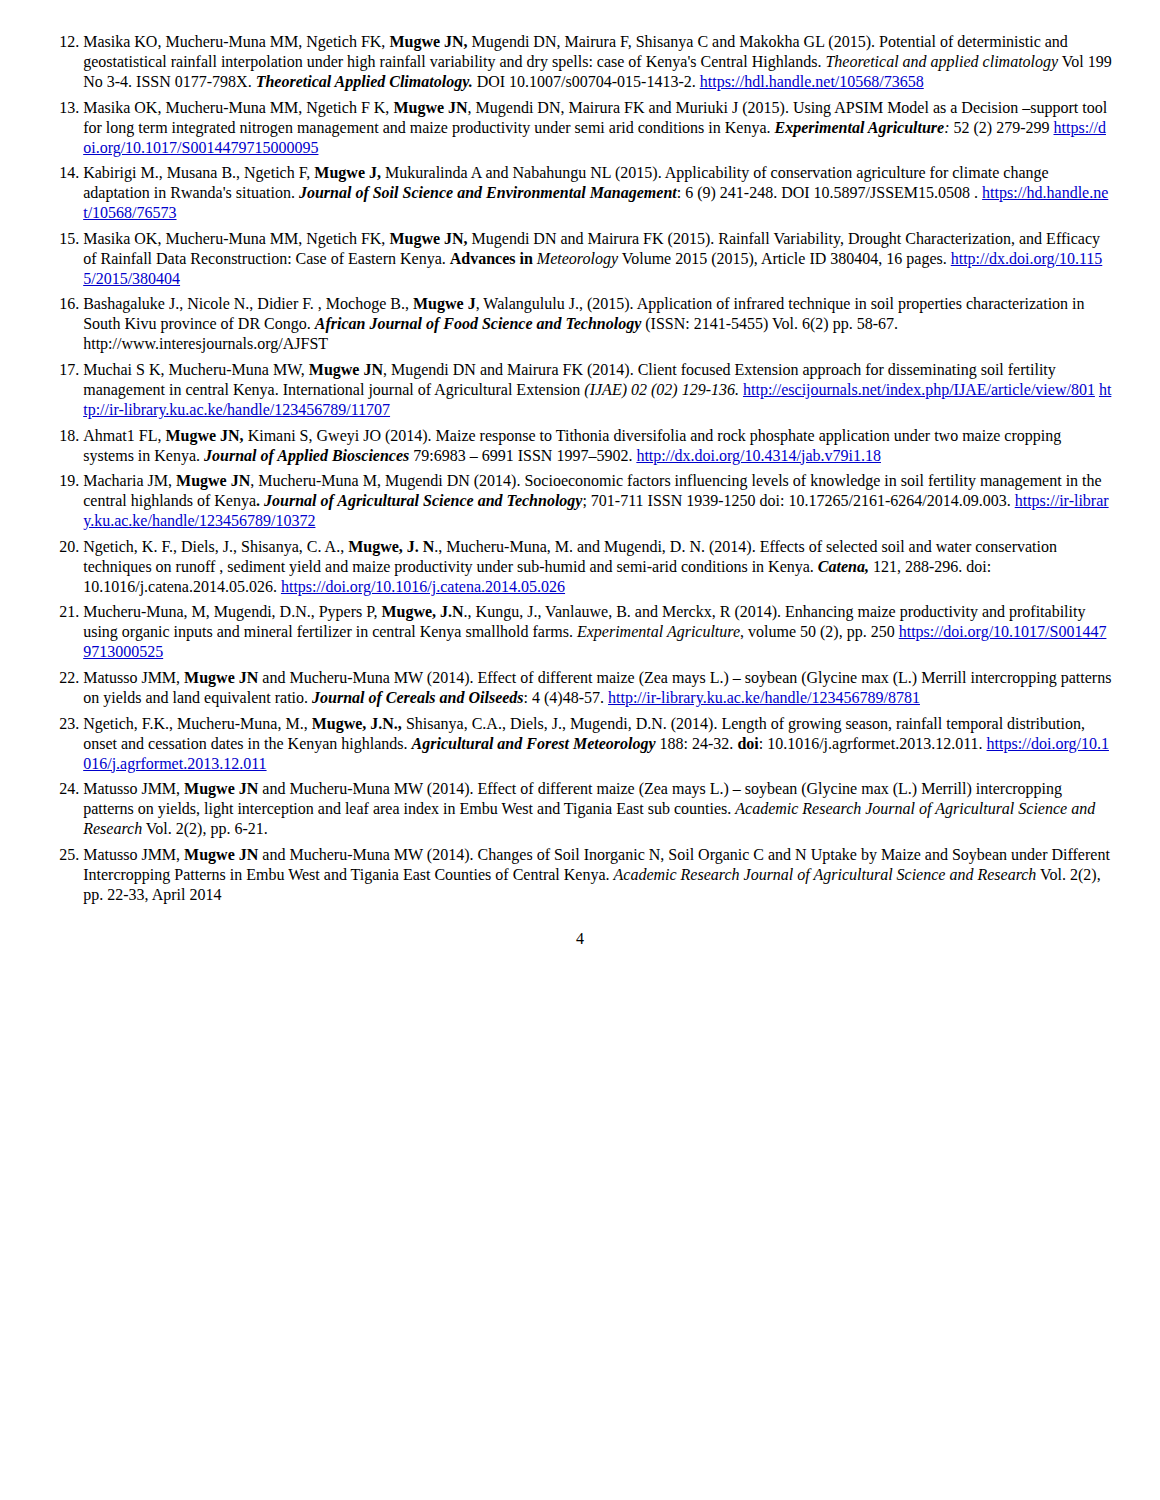Masika KO, Mucheru-Muna MM, Ngetich FK, Mugwe JN, Mugendi DN, Mairura F, Shisanya C and Makokha GL (2015). Potential of deterministic and geostatistical rainfall interpolation under high rainfall variability and dry spells: case of Kenya's Central Highlands. Theoretical and applied climatology Vol 199 No 3-4. ISSN 0177-798X. Theoretical Applied Climatology. DOI 10.1007/s00704-015-1413-2. https://hdl.handle.net/10568/73658
Masika OK, Mucheru-Muna MM, Ngetich F K, Mugwe JN, Mugendi DN, Mairura FK and Muriuki J (2015). Using APSIM Model as a Decision –support tool for long term integrated nitrogen management and maize productivity under semi arid conditions in Kenya. Experimental Agriculture: 52 (2) 279-299 https://doi.org/10.1017/S0014479715000095
Kabirigi M., Musana B., Ngetich F, Mugwe J, Mukuralinda A and Nabahungu NL (2015). Applicability of conservation agriculture for climate change adaptation in Rwanda's situation. Journal of Soil Science and Environmental Management: 6 (9) 241-248. DOI 10.5897/JSSEM15.0508 . https://hd.handle.net/10568/76573
Masika OK, Mucheru-Muna MM, Ngetich FK, Mugwe JN, Mugendi DN and Mairura FK (2015). Rainfall Variability, Drought Characterization, and Efficacy of Rainfall Data Reconstruction: Case of Eastern Kenya. Advances in Meteorology Volume 2015 (2015), Article ID 380404, 16 pages. http://dx.doi.org/10.1155/2015/380404
Bashagaluke J., Nicole N., Didier F. , Mochoge B., Mugwe J, Walangululu J., (2015). Application of infrared technique in soil properties characterization in South Kivu province of DR Congo. African Journal of Food Science and Technology (ISSN: 2141-5455) Vol. 6(2) pp. 58-67. http://www.interesjournals.org/AJFST
Muchai S K, Mucheru-Muna MW, Mugwe JN, Mugendi DN and Mairura FK (2014). Client focused Extension approach for disseminating soil fertility management in central Kenya. International journal of Agricultural Extension (IJAE) 02 (02) 129-136. http://escijournals.net/index.php/IJAE/article/view/801 http://ir-library.ku.ac.ke/handle/123456789/11707
Ahmat1 FL, Mugwe JN, Kimani S, Gweyi JO (2014). Maize response to Tithonia diversifolia and rock phosphate application under two maize cropping systems in Kenya. Journal of Applied Biosciences 79:6983 – 6991 ISSN 1997–5902. http://dx.doi.org/10.4314/jab.v79i1.18
Macharia JM, Mugwe JN, Mucheru-Muna M, Mugendi DN (2014). Socioeconomic factors influencing levels of knowledge in soil fertility management in the central highlands of Kenya. Journal of Agricultural Science and Technology; 701-711 ISSN 1939-1250 doi: 10.17265/2161-6264/2014.09.003. https://ir-library.ku.ac.ke/handle/123456789/10372
Ngetich, K. F., Diels, J., Shisanya, C. A., Mugwe, J. N., Mucheru-Muna, M. and Mugendi, D. N. (2014). Effects of selected soil and water conservation techniques on runoff , sediment yield and maize productivity under sub-humid and semi-arid conditions in Kenya. Catena, 121, 288-296. doi: 10.1016/j.catena.2014.05.026. https://doi.org/10.1016/j.catena.2014.05.026
Mucheru-Muna, M, Mugendi, D.N., Pypers P, Mugwe, J.N., Kungu, J., Vanlauwe, B. and Merckx, R (2014). Enhancing maize productivity and profitability using organic inputs and mineral fertilizer in central Kenya smallhold farms. Experimental Agriculture, volume 50 (2), pp. 250 https://doi.org/10.1017/S0014479713000525
Matusso JMM, Mugwe JN and Mucheru-Muna MW (2014). Effect of different maize (Zea mays L.) – soybean (Glycine max (L.) Merrill intercropping patterns on yields and land equivalent ratio. Journal of Cereals and Oilseeds: 4 (4)48-57. http://ir-library.ku.ac.ke/handle/123456789/8781
Ngetich, F.K., Mucheru-Muna, M., Mugwe, J.N., Shisanya, C.A., Diels, J., Mugendi, D.N. (2014). Length of growing season, rainfall temporal distribution, onset and cessation dates in the Kenyan highlands. Agricultural and Forest Meteorology 188: 24-32. doi: 10.1016/j.agrformet.2013.12.011. https://doi.org/10.1016/j.agrformet.2013.12.011
Matusso JMM, Mugwe JN and Mucheru-Muna MW (2014). Effect of different maize (Zea mays L.) – soybean (Glycine max (L.) Merrill) intercropping patterns on yields, light interception and leaf area index in Embu West and Tigania East sub counties. Academic Research Journal of Agricultural Science and Research Vol. 2(2), pp. 6-21.
Matusso JMM, Mugwe JN and Mucheru-Muna MW (2014). Changes of Soil Inorganic N, Soil Organic C and N Uptake by Maize and Soybean under Different Intercropping Patterns in Embu West and Tigania East Counties of Central Kenya. Academic Research Journal of Agricultural Science and Research Vol. 2(2), pp. 22-33, April 2014
4